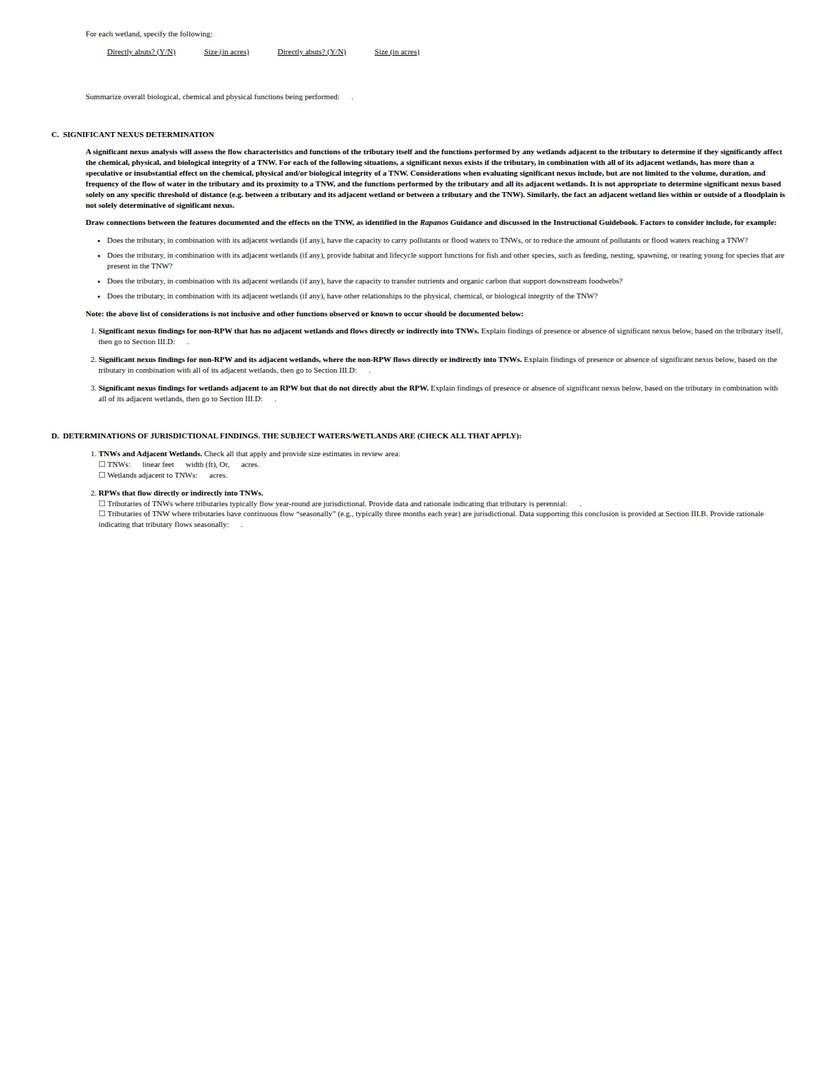For each wetland, specify the following:
| Directly abuts? (Y/N) | Size (in acres) | Directly abuts? (Y/N) | Size (in acres) |
Summarize overall biological, chemical and physical functions being performed: .
C. SIGNIFICANT NEXUS DETERMINATION
A significant nexus analysis will assess the flow characteristics and functions of the tributary itself and the functions performed by any wetlands adjacent to the tributary to determine if they significantly affect the chemical, physical, and biological integrity of a TNW. For each of the following situations, a significant nexus exists if the tributary, in combination with all of its adjacent wetlands, has more than a speculative or insubstantial effect on the chemical, physical and/or biological integrity of a TNW. Considerations when evaluating significant nexus include, but are not limited to the volume, duration, and frequency of the flow of water in the tributary and its proximity to a TNW, and the functions performed by the tributary and all its adjacent wetlands. It is not appropriate to determine significant nexus based solely on any specific threshold of distance (e.g. between a tributary and its adjacent wetland or between a tributary and the TNW). Similarly, the fact an adjacent wetland lies within or outside of a floodplain is not solely determinative of significant nexus.
Draw connections between the features documented and the effects on the TNW, as identified in the Rapanos Guidance and discussed in the Instructional Guidebook. Factors to consider include, for example:
Does the tributary, in combination with its adjacent wetlands (if any), have the capacity to carry pollutants or flood waters to TNWs, or to reduce the amount of pollutants or flood waters reaching a TNW?
Does the tributary, in combination with its adjacent wetlands (if any), provide habitat and lifecycle support functions for fish and other species, such as feeding, nesting, spawning, or rearing young for species that are present in the TNW?
Does the tributary, in combination with its adjacent wetlands (if any), have the capacity to transfer nutrients and organic carbon that support downstream foodwebs?
Does the tributary, in combination with its adjacent wetlands (if any), have other relationships to the physical, chemical, or biological integrity of the TNW?
Note: the above list of considerations is not inclusive and other functions observed or known to occur should be documented below:
Significant nexus findings for non-RPW that has no adjacent wetlands and flows directly or indirectly into TNWs. Explain findings of presence or absence of significant nexus below, based on the tributary itself, then go to Section III.D: .
Significant nexus findings for non-RPW and its adjacent wetlands, where the non-RPW flows directly or indirectly into TNWs. Explain findings of presence or absence of significant nexus below, based on the tributary in combination with all of its adjacent wetlands, then go to Section III.D: .
Significant nexus findings for wetlands adjacent to an RPW but that do not directly abut the RPW. Explain findings of presence or absence of significant nexus below, based on the tributary in combination with all of its adjacent wetlands, then go to Section III.D: .
D. DETERMINATIONS OF JURISDICTIONAL FINDINGS. THE SUBJECT WATERS/WETLANDS ARE (CHECK ALL THAT APPLY):
TNWs and Adjacent Wetlands. Check all that apply and provide size estimates in review area:
☐ TNWs: linear feet width (ft), Or, acres.
☐ Wetlands adjacent to TNWs: acres.
RPWs that flow directly or indirectly into TNWs.
☐ Tributaries of TNWs where tributaries typically flow year-round are jurisdictional. Provide data and rationale indicating that tributary is perennial: .
☐ Tributaries of TNW where tributaries have continuous flow “seasonally” (e.g., typically three months each year) are jurisdictional. Data supporting this conclusion is provided at Section III.B. Provide rationale indicating that tributary flows seasonally: .